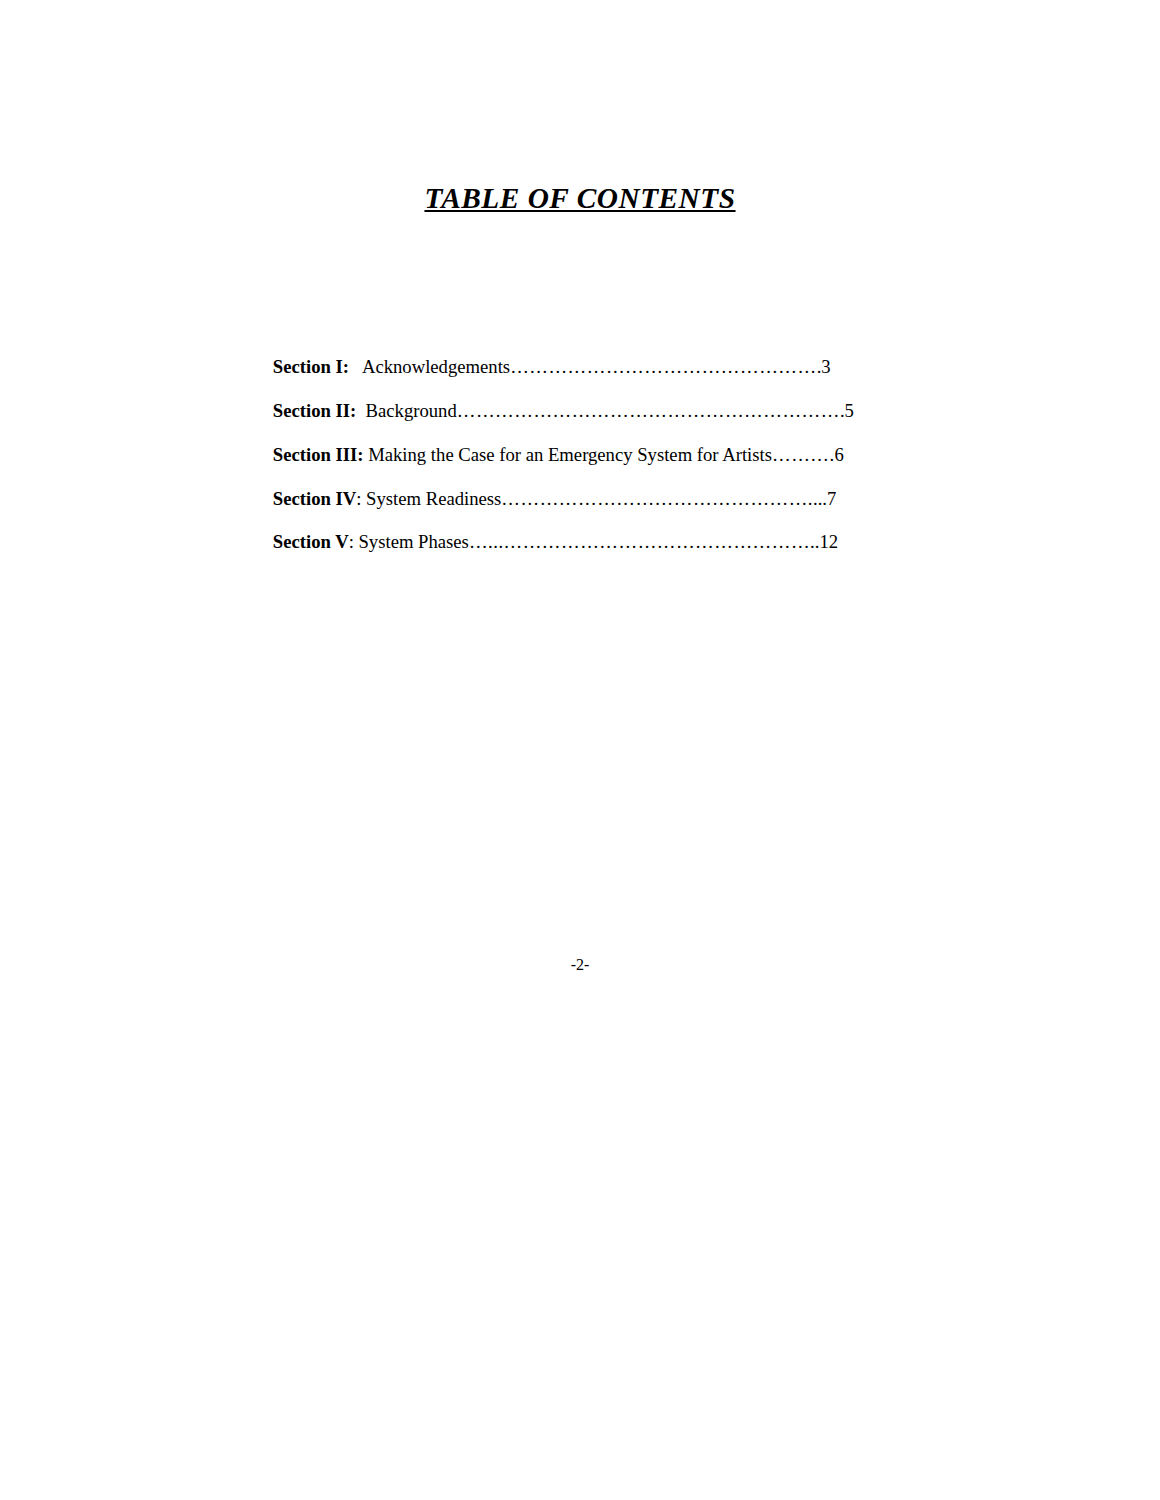TABLE OF CONTENTS
Section I: Acknowledgements………………………………………….3
Section II: Background…………………………………………………….5
Section III: Making the Case for an Emergency System for Artists………. 6
Section IV: System Readiness…………………………………………....7
Section V: System Phases…...…………………………………………..12
-2-